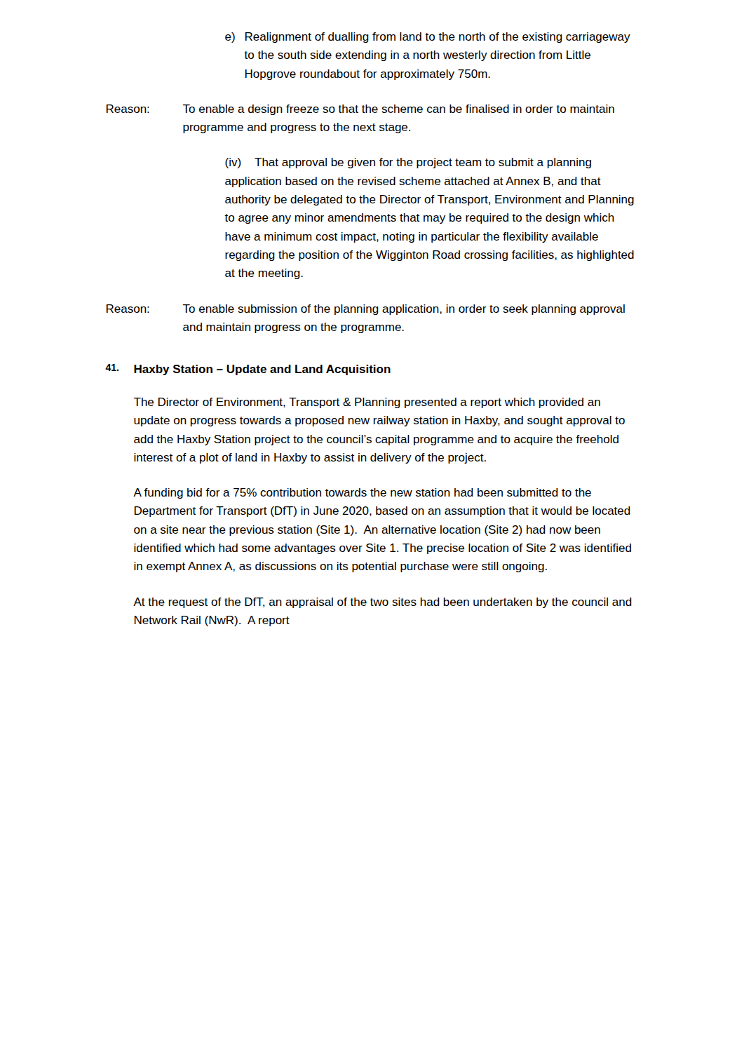e)
Realignment of dualling from land to the north of the existing carriageway to the south side extending in a north westerly direction from Little Hopgrove roundabout for approximately 750m.
Reason:
To enable a design freeze so that the scheme can be finalised in order to maintain programme and progress to the next stage.
(iv) That approval be given for the project team to submit a planning application based on the revised scheme attached at Annex B, and that authority be delegated to the Director of Transport, Environment and Planning to agree any minor amendments that may be required to the design which have a minimum cost impact, noting in particular the flexibility available regarding the position of the Wigginton Road crossing facilities, as highlighted at the meeting.
Reason:
To enable submission of the planning application, in order to seek planning approval and maintain progress on the programme.
41. Haxby Station – Update and Land Acquisition
The Director of Environment, Transport & Planning presented a report which provided an update on progress towards a proposed new railway station in Haxby, and sought approval to add the Haxby Station project to the council’s capital programme and to acquire the freehold interest of a plot of land in Haxby to assist in delivery of the project.
A funding bid for a 75% contribution towards the new station had been submitted to the Department for Transport (DfT) in June 2020, based on an assumption that it would be located on a site near the previous station (Site 1). An alternative location (Site 2) had now been identified which had some advantages over Site 1. The precise location of Site 2 was identified in exempt Annex A, as discussions on its potential purchase were still ongoing.
At the request of the DfT, an appraisal of the two sites had been undertaken by the council and Network Rail (NwR). A report